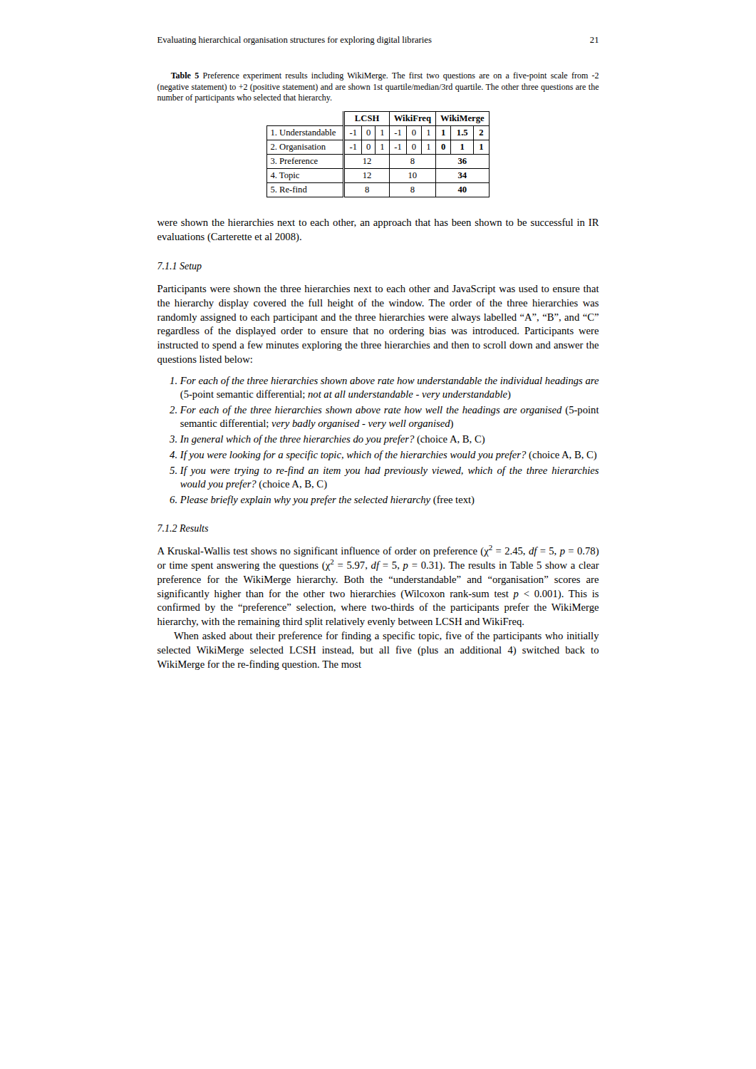Evaluating hierarchical organisation structures for exploring digital libraries 21
Table 5 Preference experiment results including WikiMerge. The first two questions are on a five-point scale from -2 (negative statement) to +2 (positive statement) and are shown 1st quartile/median/3rd quartile. The other three questions are the number of participants who selected that hierarchy.
| | LCSH | WikiFreq | WikiMerge |
| --- | --- | --- | --- |
| 1. Understandable | -1 | 0 | 1 | -1 | 0 | 1 | 1 | 1.5 | 2 |
| 2. Organisation | -1 | 0 | 1 | -1 | 0 | 1 | 0 | 1 | 1 |
| 3. Preference | 12 | 8 | 36 |
| 4. Topic | 12 | 10 | 34 |
| 5. Re-find | 8 | 8 | 40 |
were shown the hierarchies next to each other, an approach that has been shown to be successful in IR evaluations (Carterette et al 2008).
7.1.1 Setup
Participants were shown the three hierarchies next to each other and JavaScript was used to ensure that the hierarchy display covered the full height of the window. The order of the three hierarchies was randomly assigned to each participant and the three hierarchies were always labelled “A”, “B”, and “C” regardless of the displayed order to ensure that no ordering bias was introduced. Participants were instructed to spend a few minutes exploring the three hierarchies and then to scroll down and answer the questions listed below:
For each of the three hierarchies shown above rate how understandable the individual headings are (5-point semantic differential; not at all understandable - very understandable)
For each of the three hierarchies shown above rate how well the headings are organised (5-point semantic differential; very badly organised - very well organised)
In general which of the three hierarchies do you prefer? (choice A, B, C)
If you were looking for a specific topic, which of the hierarchies would you prefer? (choice A, B, C)
If you were trying to re-find an item you had previously viewed, which of the three hierarchies would you prefer? (choice A, B, C)
Please briefly explain why you prefer the selected hierarchy (free text)
7.1.2 Results
A Kruskal-Wallis test shows no significant influence of order on preference (χ2 = 2.45, df = 5, p = 0.78) or time spent answering the questions (χ2 = 5.97, df = 5, p = 0.31). The results in Table 5 show a clear preference for the WikiMerge hierarchy. Both the “understandable” and “organisation” scores are significantly higher than for the other two hierarchies (Wilcoxon rank-sum test p < 0.001). This is confirmed by the “preference” selection, where two-thirds of the participants prefer the WikiMerge hierarchy, with the remaining third split relatively evenly between LCSH and WikiFreq.
When asked about their preference for finding a specific topic, five of the participants who initially selected WikiMerge selected LCSH instead, but all five (plus an additional 4) switched back to WikiMerge for the re-finding question. The most